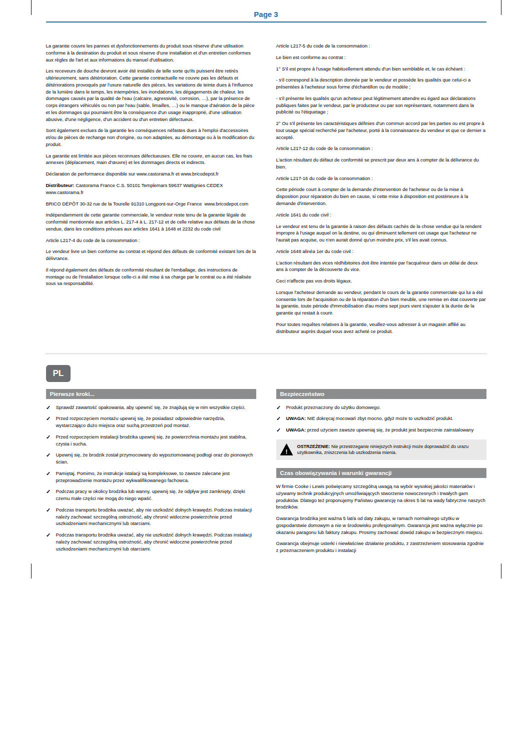Page 3
La garantie couvre les pannes et dysfonctionnements du produit sous réserve d'une utilisation conforme à la destination du produit et sous réserve d'une installation et d'un entretien conformes aux règles de l'art et aux informations du manuel d'utilisation.
Les receveurs de douche devront avoir été installés de telle sorte qu'ils puissent être retirés ultérieurement, sans détérioration. Cette garantie contractuelle ne couvre pas les défauts et détériorations provoqués par l'usure naturelle des pièces, les variations de teinte dues à l'influence de la lumière dans le temps, les intempéries, les inondations, les dégagements de chaleur, les dommages causés par la qualité de l'eau (calcaire, agressivité, corrosion, …), par la présence de corps étrangers véhiculés ou non par l'eau (sable, limailles, …) ou le manque d'aération de la pièce et les dommages qui pourraient être la conséquence d'un usage inapproprié, d'une utilisation abusive, d'une négligence, d'un accident ou d'un entretien défectueux.
Sont également exclues de la garantie les conséquences néfastes dues à l'emploi d'accessoires et/ou de pièces de rechange non d'origine, ou non adaptées, au démontage ou à la modification du produit.
La garantie est limitée aux pièces reconnues défectueuses. Elle ne couvre, en aucun cas, les frais annexes (déplacement, main d'œuvre) et les dommages directs et indirects.
Déclaration de performance disponible sur www.castorama.fr et www.bricodepot.fr
Distributeur: Castorama France C.S. 50101 Templemars 59637 Wattignies CEDEX www.castorama.fr
BRICO DÉPÔT 30-32 rue de la Tourelle 91310 Longpont-sur-Orge France www.bricodepot.com
Indépendamment de cette garantie commerciale, le vendeur reste tenu de la garantie légale de conformité mentionnée aux articles L. 217-4 à L. 217-12 et de celle relative aux défauts de la chose vendue, dans les conditions prévues aux articles 1641 à 1648 et 2232 du code civil
Article L217-4 du code de la consommation :
Le vendeur livre un bien conforme au contrat et répond des défauts de conformité existant lors de la délivrance.
Il répond également des défauts de conformité résultant de l'emballage, des instructions de montage ou de l'installation lorsque celle-ci a été mise à sa charge par le contrat ou a été réalisée sous sa responsabilité.
Article L217-5 du code de la consommation :
Le bien est conforme au contrat :
1° S'il est propre à l'usage habituellement attendu d'un bien semblable et, le cas échéant :
- s'il correspond à la description donnée par le vendeur et possède les qualités que celui-ci a présentées à l'acheteur sous forme d'échantillon ou de modèle ;
- s'il présente les qualités qu'un acheteur peut légitimement attendre eu égard aux déclarations publiques faites par le vendeur, par le producteur ou par son représentant, notamment dans la publicité ou l'étiquetage ;
2° Ou s'il présente les caractéristiques définies d'un commun accord par les parties ou est propre à tout usage spécial recherché par l'acheteur, porté à la connaissance du vendeur et que ce dernier a accepté.
Article L217-12 du code de la consommation :
L'action résultant du défaut de conformité se prescrit par deux ans à compter de la délivrance du bien.
Article L217-16 du code de la consommation :
Cette période court à compter de la demande d'intervention de l'acheteur ou de la mise à disposition pour réparation du bien en cause, si cette mise à disposition est postérieure à la demande d'intervention.
Article 1641 du code civil :
Le vendeur est tenu de la garantie à raison des défauts cachés de la chose vendue qui la rendent impropre à l'usage auquel on la destine, ou qui diminuent tellement cet usage que l'acheteur ne l'aurait pas acquise, ou n'en aurait donné qu'un moindre prix, s'il les avait connus.
Article 1648 alinéa 1er du code civil :
L'action résultant des vices rédhibitoires doit être intentée par l'acquéreur dans un délai de deux ans à compter de la découverte du vice.
Ceci n'affecte pas vos droits légaux.
Lorsque l'acheteur demande au vendeur, pendant le cours de la garantie commerciale qui lui a été consentie lors de l'acquisition ou de la réparation d'un bien meuble, une remise en état couverte par la garantie, toute période d'immobilisation d'au moins sept jours vient s'ajouter à la durée de la garantie qui restait à courir.
Pour toutes requêtes relatives à la garantie, veuillez-vous adresser à un magasin affilié au distributeur auprès duquel vous avez acheté ce produit.
PL
Pierwsze kroki...
Sprawdź zawartość opakowania, aby upewnić się, że znajdują się w nim wszystkie części.
Przed rozpoczęciem montażu upewnij się, że posiadasz odpowiednie narzędzia, wystarczająco dużo miejsca oraz suchą przestrzeń pod montaż.
Przed rozpoczęciem instalacji brodzika upewnij się, że powierzchnia montażu jest stabilna, czysta i sucha.
Upewnij się, że brodzik został przymocowany do wypoziomowanej podłogi oraz do pionowych ścian.
Pamiętaj. Pomimo, że instrukcje istalacji są kompleksowe, to zawsze zalecane jest przeprowadzenie montażu przez wykwalifikowanego fachowca.
Podczas pracy w okolicy brodzika lub wanny, upewnij się, że odpływ jest zamknięty, dzięki czemu małe części nie mogą do niego wpaść.
Podczas transportu brodzika uważać, aby nie uszkodzić dolnych krawędzi. Podczas instalacji należy zachować szczególną ostrożność, aby chronić widoczne powierzchnie przed uszkodzeniami mechanicznymi lub otarciami.
Podczas transportu brodzika uważać, aby nie uszkodzić dolnych krawędzi. Podczas instalacji należy zachować szczególną ostrożność, aby chronić widoczne powierzchnie przed uszkodzeniami mechanicznymi lub otarciami.
Bezpieczeństwo
Produkt przeznaczony do użytku domowego.
UWAGA: NIE dokręcaj mocowań zbyt mocno, gdyż może to uszkodzić produkt.
UWAGA: przed użyciem zawsze upewniaj się, że produkt jest bezpiecznie zainstalowany
OSTRZEŻENIE: Nie przestrzeganie niniejszych instrukcji może doprowadzić do urazu użytkownika, zniszczenia lub uszkodzenia mienia.
Czas obowiązywania i warunki gwarancji
W firmie Cooke i Lewis poświęcamy szczególną uwagą na wybór wysokiej jakości materiałów i używamy technik produkcyjnych umożliwiających stworzenie nowoczesnych i trwałych gam produktów. Dlatego też proponujemy Państwu gwarancję na okres 5 lat na wady fabryczne naszych brodzików.
Gwarancja brodzika jest ważna 5 lat/a od daty zakupu, w ramach normalnego użytku w gospodarstwie domowym a nie w środowisku profesjonalnym. Gwarancja jest ważna wyłącznie po okazaniu paragonu lub faktury zakupu. Prosimy zachować dowód zakupu w bezpiecznym miejscu.
Gwarancja obejmuje usterki i niewłaściwe działanie produktu, z zastrzeżeniem stosowania zgodnie z przeznaczeniem produktu i instalacji